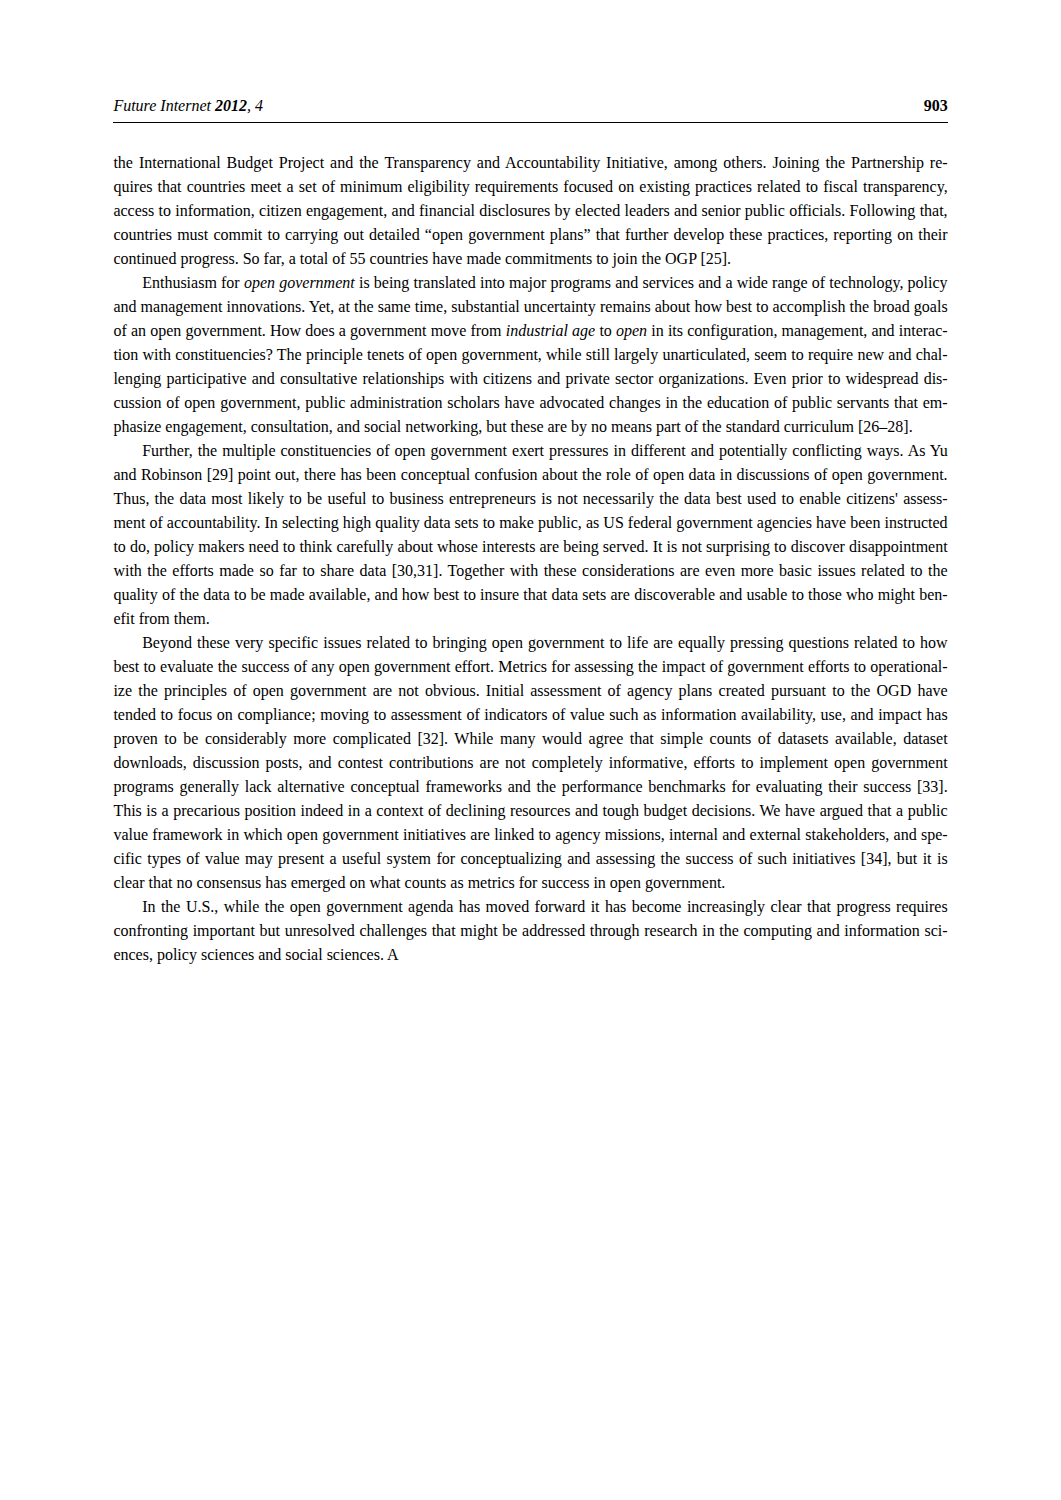Future Internet 2012, 4 903
the International Budget Project and the Transparency and Accountability Initiative, among others. Joining the Partnership requires that countries meet a set of minimum eligibility requirements focused on existing practices related to fiscal transparency, access to information, citizen engagement, and financial disclosures by elected leaders and senior public officials. Following that, countries must commit to carrying out detailed “open government plans” that further develop these practices, reporting on their continued progress. So far, a total of 55 countries have made commitments to join the OGP [25].
Enthusiasm for open government is being translated into major programs and services and a wide range of technology, policy and management innovations. Yet, at the same time, substantial uncertainty remains about how best to accomplish the broad goals of an open government. How does a government move from industrial age to open in its configuration, management, and interaction with constituencies? The principle tenets of open government, while still largely unarticulated, seem to require new and challenging participative and consultative relationships with citizens and private sector organizations. Even prior to widespread discussion of open government, public administration scholars have advocated changes in the education of public servants that emphasize engagement, consultation, and social networking, but these are by no means part of the standard curriculum [26–28].
Further, the multiple constituencies of open government exert pressures in different and potentially conflicting ways. As Yu and Robinson [29] point out, there has been conceptual confusion about the role of open data in discussions of open government. Thus, the data most likely to be useful to business entrepreneurs is not necessarily the data best used to enable citizens' assessment of accountability. In selecting high quality data sets to make public, as US federal government agencies have been instructed to do, policy makers need to think carefully about whose interests are being served. It is not surprising to discover disappointment with the efforts made so far to share data [30,31]. Together with these considerations are even more basic issues related to the quality of the data to be made available, and how best to insure that data sets are discoverable and usable to those who might benefit from them.
Beyond these very specific issues related to bringing open government to life are equally pressing questions related to how best to evaluate the success of any open government effort. Metrics for assessing the impact of government efforts to operationalize the principles of open government are not obvious. Initial assessment of agency plans created pursuant to the OGD have tended to focus on compliance; moving to assessment of indicators of value such as information availability, use, and impact has proven to be considerably more complicated [32]. While many would agree that simple counts of datasets available, dataset downloads, discussion posts, and contest contributions are not completely informative, efforts to implement open government programs generally lack alternative conceptual frameworks and the performance benchmarks for evaluating their success [33]. This is a precarious position indeed in a context of declining resources and tough budget decisions. We have argued that a public value framework in which open government initiatives are linked to agency missions, internal and external stakeholders, and specific types of value may present a useful system for conceptualizing and assessing the success of such initiatives [34], but it is clear that no consensus has emerged on what counts as metrics for success in open government.
In the U.S., while the open government agenda has moved forward it has become increasingly clear that progress requires confronting important but unresolved challenges that might be addressed through research in the computing and information sciences, policy sciences and social sciences. A